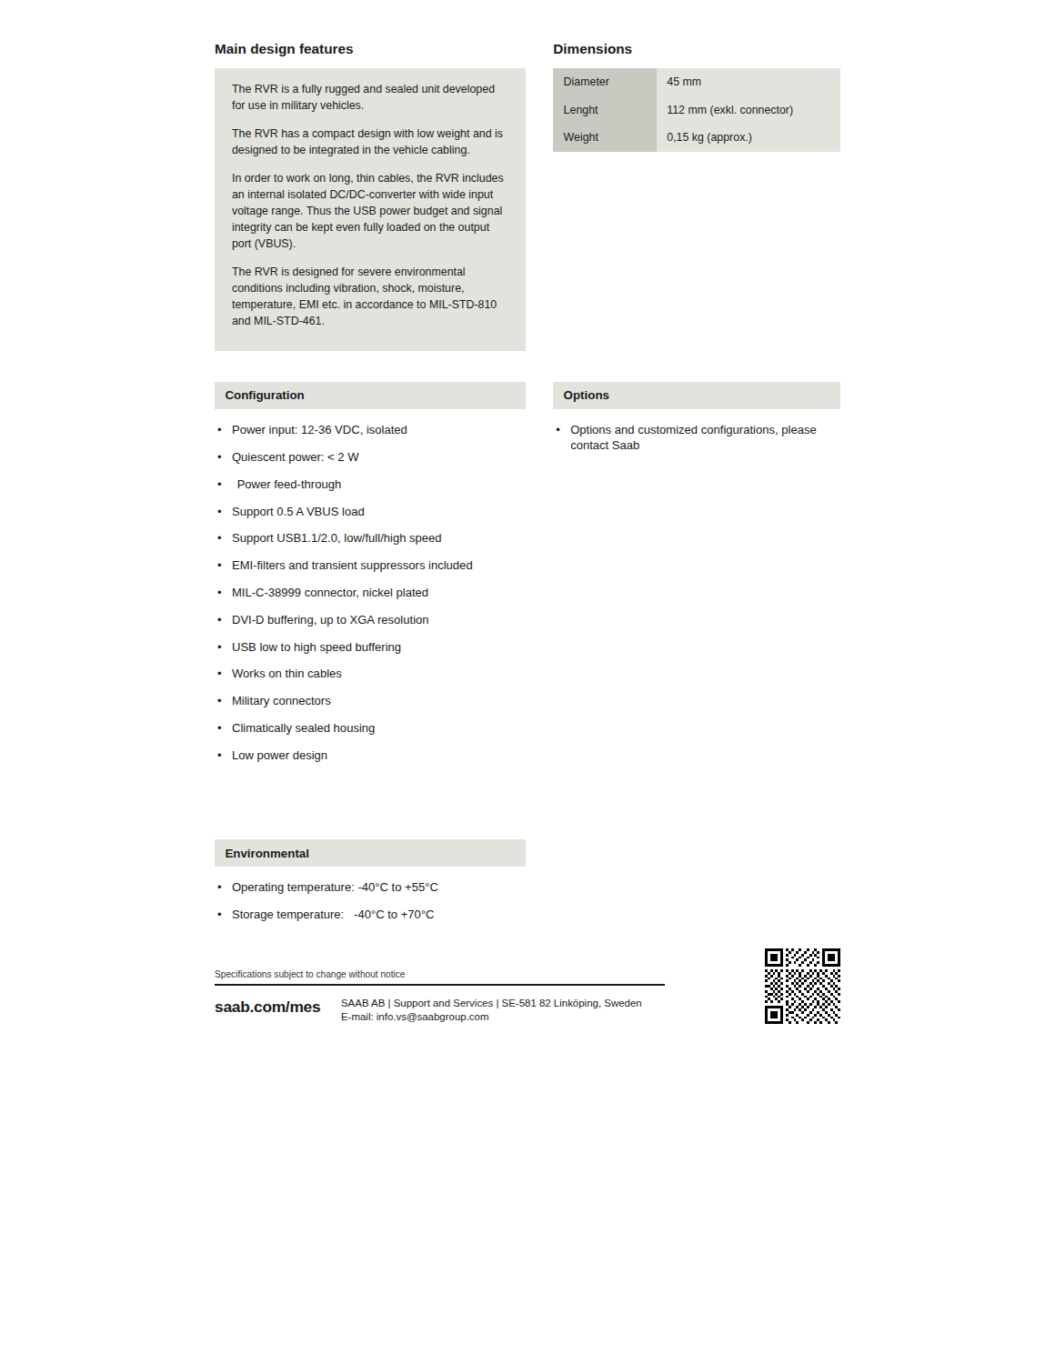Main design features
The RVR is a fully rugged and sealed unit developed for use in military vehicles.
The RVR has a compact design with low weight and is designed to be integrated in the vehicle cabling.
In order to work on long, thin cables, the RVR includes an internal isolated DC/DC-converter with wide input voltage range. Thus the USB power budget and signal integrity can be kept even fully loaded on the output port (VBUS).
The RVR is designed for severe environmental conditions including vibration, shock, moisture, temperature, EMI etc. in accordance to MIL-STD-810 and MIL-STD-461.
Dimensions
| Diameter | 45 mm |
| Lenght | 112 mm (exkl. connector) |
| Weight | 0,15 kg (approx.) |
Configuration
Power input: 12-36 VDC, isolated
Quiescent power: < 2 W
Power feed-through
Support 0.5 A VBUS load
Support USB1.1/2.0, low/full/high speed
EMI-filters and transient suppressors included
MIL-C-38999 connector, nickel plated
DVI-D buffering, up to XGA resolution
USB low to high speed buffering
Works on thin cables
Military connectors
Climatically sealed housing
Low power design
Environmental
Operating temperature: -40°C to +55°C
Storage temperature: -40°C to +70°C
Options
Options and customized configurations, please contact Saab
Specifications subject to change without notice
saab.com/mes
SAAB AB | Support and Services | SE-581 82 Linköping, Sweden
E-mail: info.vs@saabgroup.com